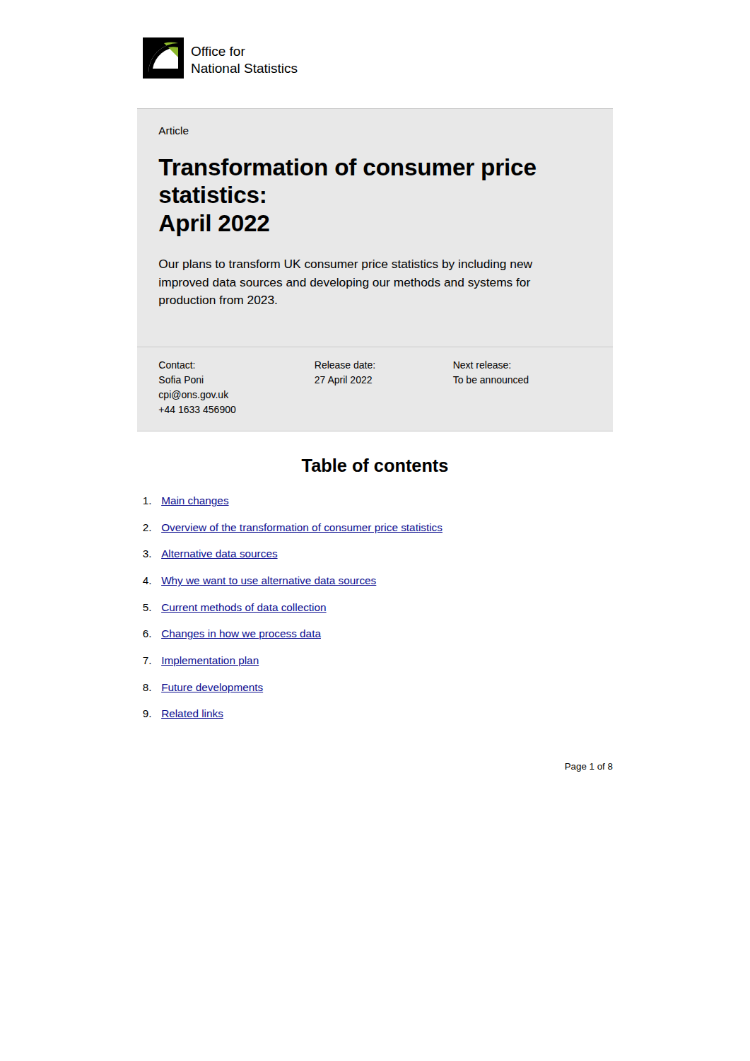Office for National Statistics
Article
Transformation of consumer price statistics:
April 2022
Our plans to transform UK consumer price statistics by including new improved data sources and developing our methods and systems for production from 2023.
Contact:
Sofia Poni
cpi@ons.gov.uk
+44 1633 456900
Release date:
27 April 2022
Next release:
To be announced
Table of contents
Main changes
Overview of the transformation of consumer price statistics
Alternative data sources
Why we want to use alternative data sources
Current methods of data collection
Changes in how we process data
Implementation plan
Future developments
Related links
Page 1 of 8